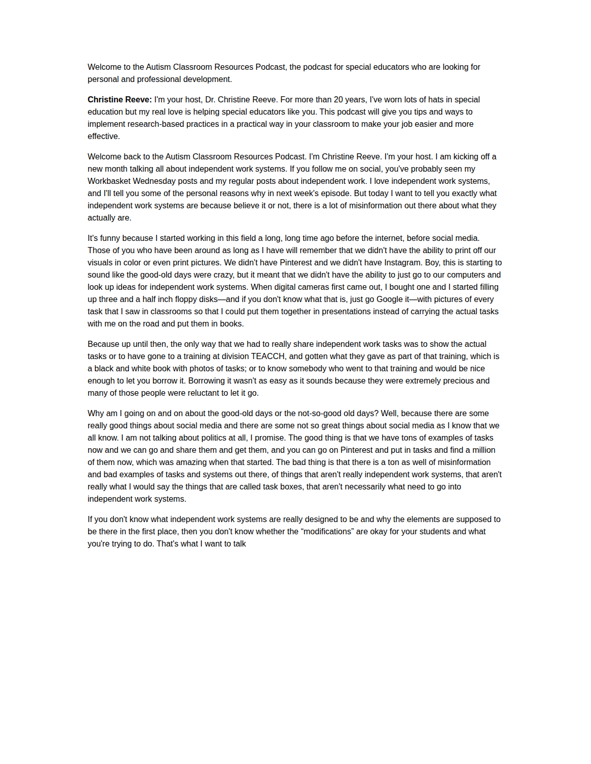Welcome to the Autism Classroom Resources Podcast, the podcast for special educators who are looking for personal and professional development.
Christine Reeve: I'm your host, Dr. Christine Reeve. For more than 20 years, I've worn lots of hats in special education but my real love is helping special educators like you. This podcast will give you tips and ways to implement research-based practices in a practical way in your classroom to make your job easier and more effective.
Welcome back to the Autism Classroom Resources Podcast. I'm Christine Reeve. I'm your host. I am kicking off a new month talking all about independent work systems. If you follow me on social, you've probably seen my Workbasket Wednesday posts and my regular posts about independent work. I love independent work systems, and I'll tell you some of the personal reasons why in next week's episode. But today I want to tell you exactly what independent work systems are because believe it or not, there is a lot of misinformation out there about what they actually are.
It's funny because I started working in this field a long, long time ago before the internet, before social media. Those of you who have been around as long as I have will remember that we didn't have the ability to print off our visuals in color or even print pictures. We didn't have Pinterest and we didn't have Instagram. Boy, this is starting to sound like the good-old days were crazy, but it meant that we didn't have the ability to just go to our computers and look up ideas for independent work systems. When digital cameras first came out, I bought one and I started filling up three and a half inch floppy disks—and if you don't know what that is, just go Google it—with pictures of every task that I saw in classrooms so that I could put them together in presentations instead of carrying the actual tasks with me on the road and put them in books.
Because up until then, the only way that we had to really share independent work tasks was to show the actual tasks or to have gone to a training at division TEACCH, and gotten what they gave as part of that training, which is a black and white book with photos of tasks; or to know somebody who went to that training and would be nice enough to let you borrow it. Borrowing it wasn't as easy as it sounds because they were extremely precious and many of those people were reluctant to let it go.
Why am I going on and on about the good-old days or the not-so-good old days? Well, because there are some really good things about social media and there are some not so great things about social media as I know that we all know. I am not talking about politics at all, I promise. The good thing is that we have tons of examples of tasks now and we can go and share them and get them, and you can go on Pinterest and put in tasks and find a million of them now, which was amazing when that started. The bad thing is that there is a ton as well of misinformation and bad examples of tasks and systems out there, of things that aren't really independent work systems, that aren't really what I would say the things that are called task boxes, that aren't necessarily what need to go into independent work systems.
If you don't know what independent work systems are really designed to be and why the elements are supposed to be there in the first place, then you don't know whether the “modifications” are okay for your students and what you're trying to do. That's what I want to talk